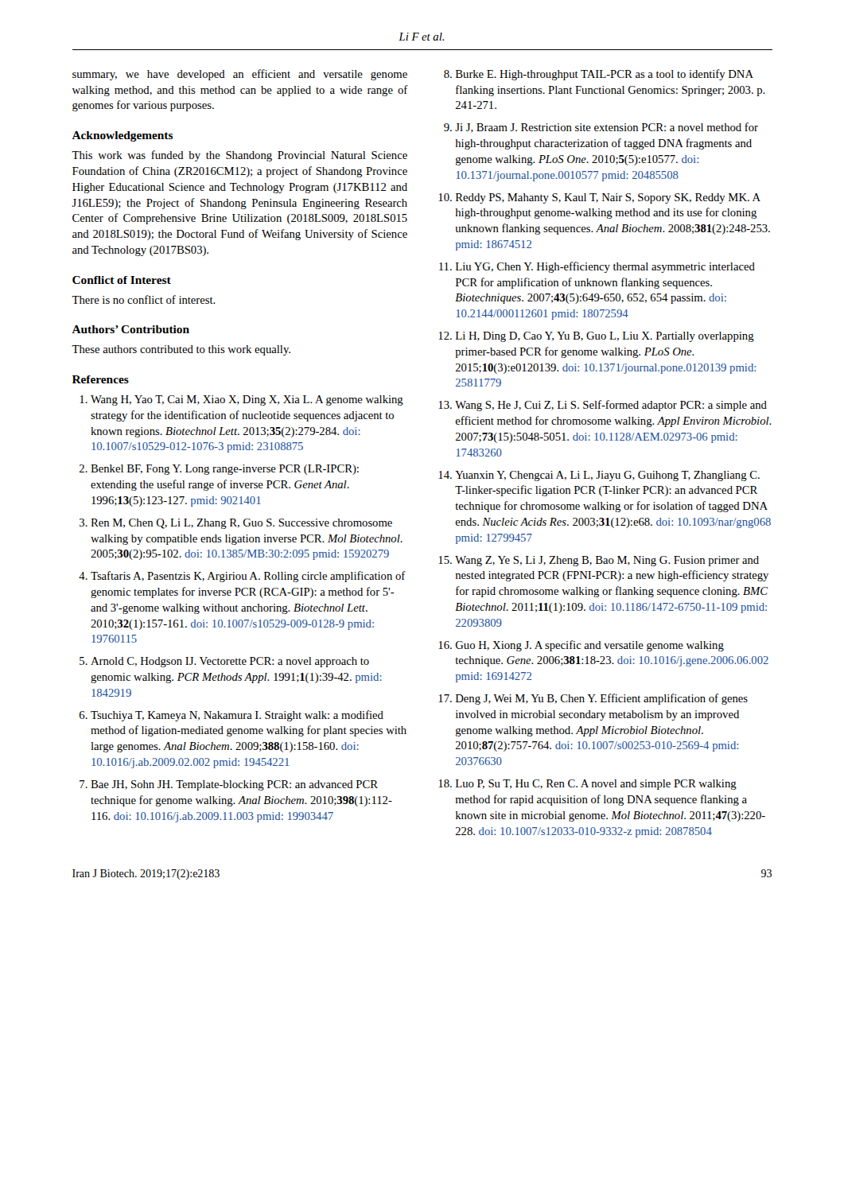Li F et al.
summary, we have developed an efficient and versatile genome walking method, and this method can be applied to a wide range of genomes for various purposes.
Acknowledgements
This work was funded by the Shandong Provincial Natural Science Foundation of China (ZR2016CM12); a project of Shandong Province Higher Educational Science and Technology Program (J17KB112 and J16LE59); the Project of Shandong Peninsula Engineering Research Center of Comprehensive Brine Utilization (2018LS009, 2018LS015 and 2018LS019); the Doctoral Fund of Weifang University of Science and Technology (2017BS03).
Conflict of Interest
There is no conflict of interest.
Authors’ Contribution
These authors contributed to this work equally.
References
Wang H, Yao T, Cai M, Xiao X, Ding X, Xia L. A genome walking strategy for the identification of nucleotide sequences adjacent to known regions. Biotechnol Lett. 2013;35(2):279-284. doi: 10.1007/s10529-012-1076-3 pmid: 23108875
Benkel BF, Fong Y. Long range-inverse PCR (LR-IPCR): extending the useful range of inverse PCR. Genet Anal. 1996;13(5):123-127. pmid: 9021401
Ren M, Chen Q, Li L, Zhang R, Guo S. Successive chromosome walking by compatible ends ligation inverse PCR. Mol Biotechnol. 2005;30(2):95-102. doi: 10.1385/MB:30:2:095 pmid: 15920279
Tsaftaris A, Pasentzis K, Argiriou A. Rolling circle amplification of genomic templates for inverse PCR (RCA-GIP): a method for 5'- and 3'-genome walking without anchoring. Biotechnol Lett. 2010;32(1):157-161. doi: 10.1007/s10529-009-0128-9 pmid: 19760115
Arnold C, Hodgson IJ. Vectorette PCR: a novel approach to genomic walking. PCR Methods Appl. 1991;1(1):39-42. pmid: 1842919
Tsuchiya T, Kameya N, Nakamura I. Straight walk: a modified method of ligation-mediated genome walking for plant species with large genomes. Anal Biochem. 2009;388(1):158-160. doi: 10.1016/j.ab.2009.02.002 pmid: 19454221
Bae JH, Sohn JH. Template-blocking PCR: an advanced PCR technique for genome walking. Anal Biochem. 2010;398(1):112-116. doi: 10.1016/j.ab.2009.11.003 pmid: 19903447
Burke E. High-throughput TAIL-PCR as a tool to identify DNA flanking insertions. Plant Functional Genomics: Springer; 2003. p. 241-271.
Ji J, Braam J. Restriction site extension PCR: a novel method for high-throughput characterization of tagged DNA fragments and genome walking. PLoS One. 2010;5(5):e10577. doi: 10.1371/journal.pone.0010577 pmid: 20485508
Reddy PS, Mahanty S, Kaul T, Nair S, Sopory SK, Reddy MK. A high-throughput genome-walking method and its use for cloning unknown flanking sequences. Anal Biochem. 2008;381(2):248-253. pmid: 18674512
Liu YG, Chen Y. High-efficiency thermal asymmetric interlaced PCR for amplification of unknown flanking sequences. Biotechniques. 2007;43(5):649-650, 652, 654 passim. doi: 10.2144/000112601 pmid: 18072594
Li H, Ding D, Cao Y, Yu B, Guo L, Liu X. Partially overlapping primer-based PCR for genome walking. PLoS One. 2015;10(3):e0120139. doi: 10.1371/journal.pone.0120139 pmid: 25811779
Wang S, He J, Cui Z, Li S. Self-formed adaptor PCR: a simple and efficient method for chromosome walking. Appl Environ Microbiol. 2007;73(15):5048-5051. doi: 10.1128/AEM.02973-06 pmid: 17483260
Yuanxin Y, Chengcai A, Li L, Jiayu G, Guihong T, Zhangliang C. T-linker-specific ligation PCR (T-linker PCR): an advanced PCR technique for chromosome walking or for isolation of tagged DNA ends. Nucleic Acids Res. 2003;31(12):e68. doi: 10.1093/nar/gng068 pmid: 12799457
Wang Z, Ye S, Li J, Zheng B, Bao M, Ning G. Fusion primer and nested integrated PCR (FPNI-PCR): a new high-efficiency strategy for rapid chromosome walking or flanking sequence cloning. BMC Biotechnol. 2011;11(1):109. doi: 10.1186/1472-6750-11-109 pmid: 22093809
Guo H, Xiong J. A specific and versatile genome walking technique. Gene. 2006;381:18-23. doi: 10.1016/j.gene.2006.06.002 pmid: 16914272
Deng J, Wei M, Yu B, Chen Y. Efficient amplification of genes involved in microbial secondary metabolism by an improved genome walking method. Appl Microbiol Biotechnol. 2010;87(2):757-764. doi: 10.1007/s00253-010-2569-4 pmid: 20376630
Luo P, Su T, Hu C, Ren C. A novel and simple PCR walking method for rapid acquisition of long DNA sequence flanking a known site in microbial genome. Mol Biotechnol. 2011;47(3):220-228. doi: 10.1007/s12033-010-9332-z pmid: 20878504
Iran J Biotech. 2019;17(2):e2183 93